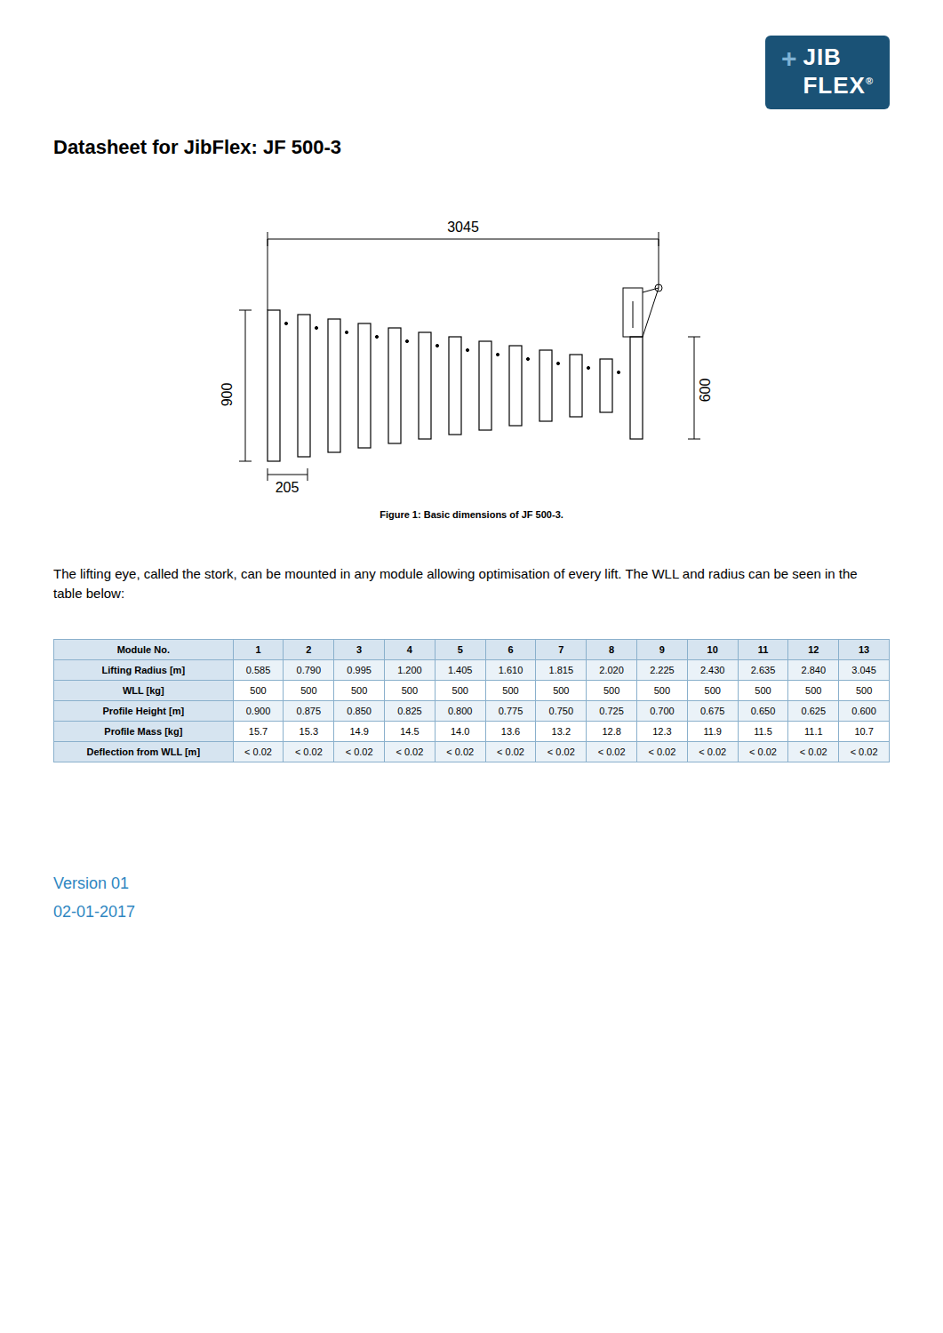+JIB
+FLEX®
Datasheet for JibFlex: JF 500-3
3045 900 600 205
Figure 1: Basic dimensions of JF 500-3.
The lifting eye, called the stork, can be mounted in any module allowing optimisation of every lift. The WLL and radius can be seen in the table below:
| Module No. | 1 | 2 | 3 | 4 | 5 | 6 | 7 | 8 | 9 | 10 | 11 | 12 | 13 |
| --- | --- | --- | --- | --- | --- | --- | --- | --- | --- | --- | --- | --- | --- |
| Lifting Radius [m] | 0.585 | 0.790 | 0.995 | 1.200 | 1.405 | 1.610 | 1.815 | 2.020 | 2.225 | 2.430 | 2.635 | 2.840 | 3.045 |
| WLL [kg] | 500 | 500 | 500 | 500 | 500 | 500 | 500 | 500 | 500 | 500 | 500 | 500 | 500 |
| Profile Height [m] | 0.900 | 0.875 | 0.850 | 0.825 | 0.800 | 0.775 | 0.750 | 0.725 | 0.700 | 0.675 | 0.650 | 0.625 | 0.600 |
| Profile Mass [kg] | 15.7 | 15.3 | 14.9 | 14.5 | 14.0 | 13.6 | 13.2 | 12.8 | 12.3 | 11.9 | 11.5 | 11.1 | 10.7 |
| Deflection from WLL [m] | < 0.02 | < 0.02 | < 0.02 | < 0.02 | < 0.02 | < 0.02 | < 0.02 | < 0.02 | < 0.02 | < 0.02 | < 0.02 | < 0.02 | < 0.02 |
Version 01
02-01-2017